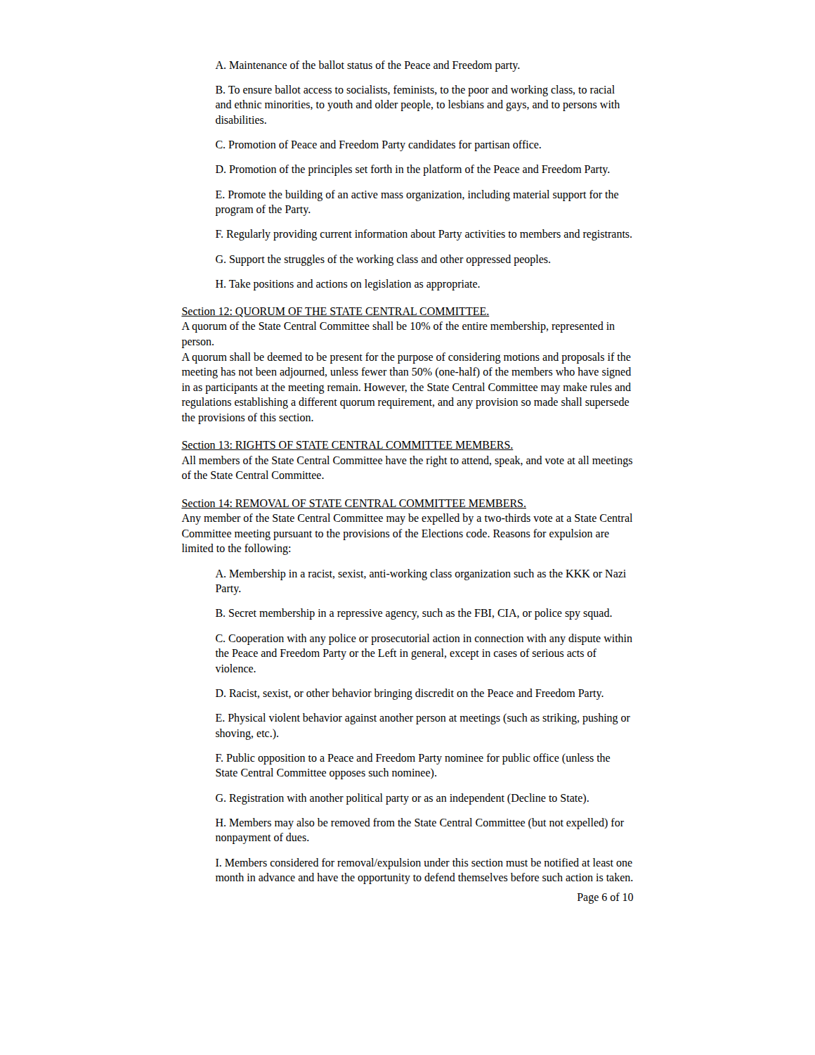A. Maintenance of the ballot status of the Peace and Freedom party.
B. To ensure ballot access to socialists, feminists, to the poor and working class, to racial and ethnic minorities, to youth and older people, to lesbians and gays, and to persons with disabilities.
C. Promotion of Peace and Freedom Party candidates for partisan office.
D. Promotion of the principles set forth in the platform of the Peace and Freedom Party.
E. Promote the building of an active mass organization, including material support for the program of the Party.
F. Regularly providing current information about Party activities to members and registrants.
G. Support the struggles of the working class and other oppressed peoples.
H. Take positions and actions on legislation as appropriate.
Section 12: QUORUM OF THE STATE CENTRAL COMMITTEE.
A quorum of the State Central Committee shall be 10% of the entire membership, represented in person.
A quorum shall be deemed to be present for the purpose of considering motions and proposals if the meeting has not been adjourned, unless fewer than 50% (one-half) of the members who have signed in as participants at the meeting remain. However, the State Central Committee may make rules and regulations establishing a different quorum requirement, and any provision so made shall supersede the provisions of this section.
Section 13: RIGHTS OF STATE CENTRAL COMMITTEE MEMBERS.
All members of the State Central Committee have the right to attend, speak, and vote at all meetings of the State Central Committee.
Section 14: REMOVAL OF STATE CENTRAL COMMITTEE MEMBERS.
Any member of the State Central Committee may be expelled by a two-thirds vote at a State Central Committee meeting pursuant to the provisions of the Elections code. Reasons for expulsion are limited to the following:
A. Membership in a racist, sexist, anti-working class organization such as the KKK or Nazi Party.
B. Secret membership in a repressive agency, such as the FBI, CIA, or police spy squad.
C. Cooperation with any police or prosecutorial action in connection with any dispute within the Peace and Freedom Party or the Left in general, except in cases of serious acts of violence.
D. Racist, sexist, or other behavior bringing discredit on the Peace and Freedom Party.
E. Physical violent behavior against another person at meetings (such as striking, pushing or shoving, etc.).
F. Public opposition to a Peace and Freedom Party nominee for public office (unless the State Central Committee opposes such nominee).
G. Registration with another political party or as an independent (Decline to State).
H. Members may also be removed from the State Central Committee (but not expelled) for nonpayment of dues.
I. Members considered for removal/expulsion under this section must be notified at least one month in advance and have the opportunity to defend themselves before such action is taken.
Page 6 of 10